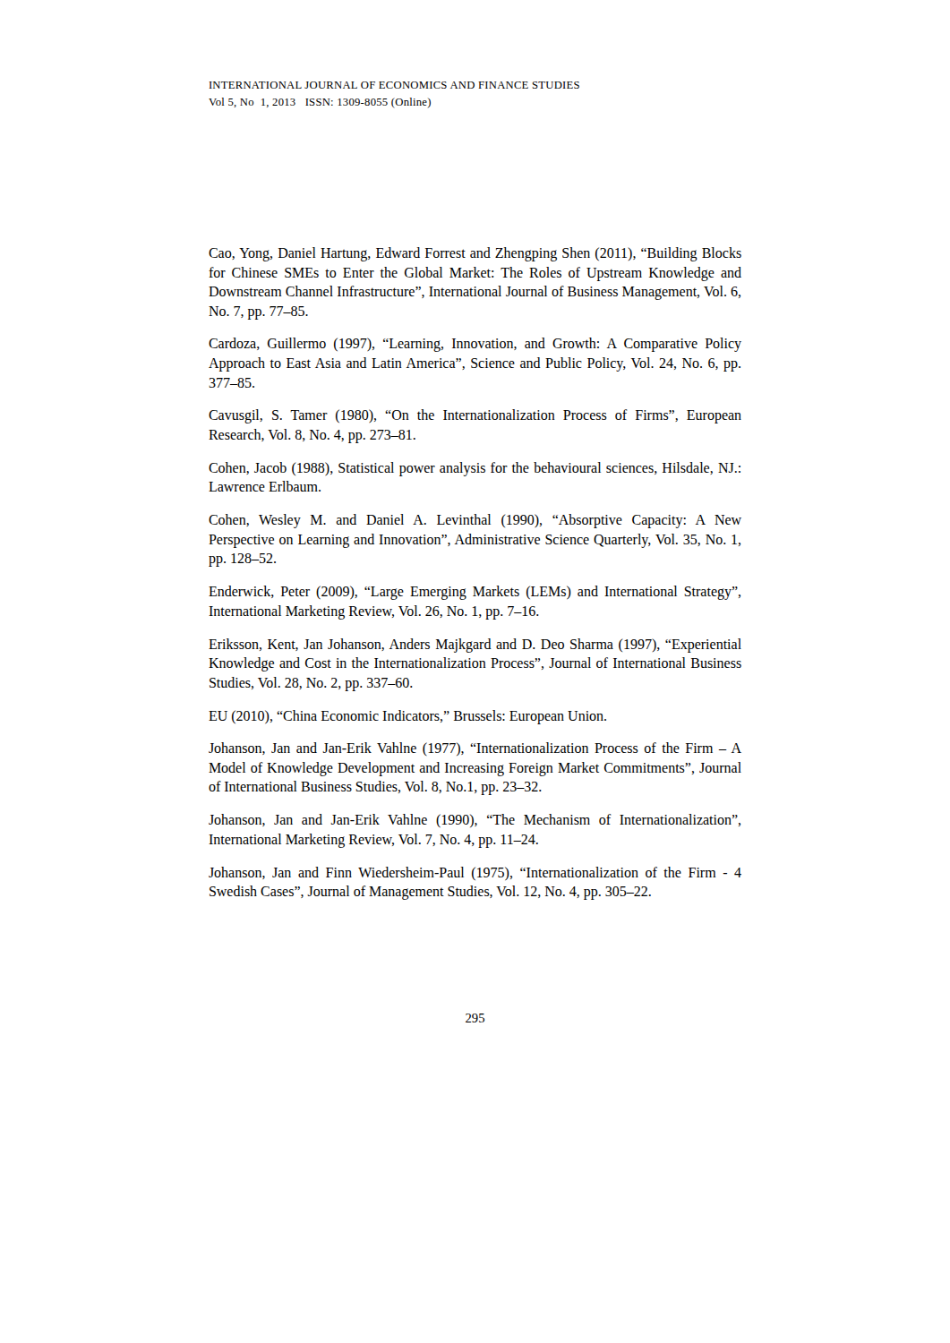INTERNATIONAL JOURNAL OF ECONOMICS AND FINANCE STUDIES Vol 5, No 1, 2013 ISSN: 1309-8055 (Online)
Cao, Yong, Daniel Hartung, Edward Forrest and Zhengping Shen (2011), “Building Blocks for Chinese SMEs to Enter the Global Market: The Roles of Upstream Knowledge and Downstream Channel Infrastructure”, International Journal of Business Management, Vol. 6, No. 7, pp. 77–85.
Cardoza, Guillermo (1997), “Learning, Innovation, and Growth: A Comparative Policy Approach to East Asia and Latin America”, Science and Public Policy, Vol. 24, No. 6, pp. 377–85.
Cavusgil, S. Tamer (1980), “On the Internationalization Process of Firms”, European Research, Vol. 8, No. 4, pp. 273–81.
Cohen, Jacob (1988), Statistical power analysis for the behavioural sciences, Hilsdale, NJ.: Lawrence Erlbaum.
Cohen, Wesley M. and Daniel A. Levinthal (1990), “Absorptive Capacity: A New Perspective on Learning and Innovation”, Administrative Science Quarterly, Vol. 35, No. 1, pp. 128–52.
Enderwick, Peter (2009), “Large Emerging Markets (LEMs) and International Strategy”, International Marketing Review, Vol. 26, No. 1, pp. 7–16.
Eriksson, Kent, Jan Johanson, Anders Majkgard and D. Deo Sharma (1997), “Experiential Knowledge and Cost in the Internationalization Process”, Journal of International Business Studies, Vol. 28, No. 2, pp. 337–60.
EU (2010), “China Economic Indicators,” Brussels: European Union.
Johanson, Jan and Jan-Erik Vahlne (1977), “Internationalization Process of the Firm – A Model of Knowledge Development and Increasing Foreign Market Commitments”, Journal of International Business Studies, Vol. 8, No.1, pp. 23–32.
Johanson, Jan and Jan-Erik Vahlne (1990), “The Mechanism of Internationalization”, International Marketing Review, Vol. 7, No. 4, pp. 11–24.
Johanson, Jan and Finn Wiedersheim-Paul (1975), “Internationalization of the Firm - 4 Swedish Cases”, Journal of Management Studies, Vol. 12, No. 4, pp. 305–22.
295